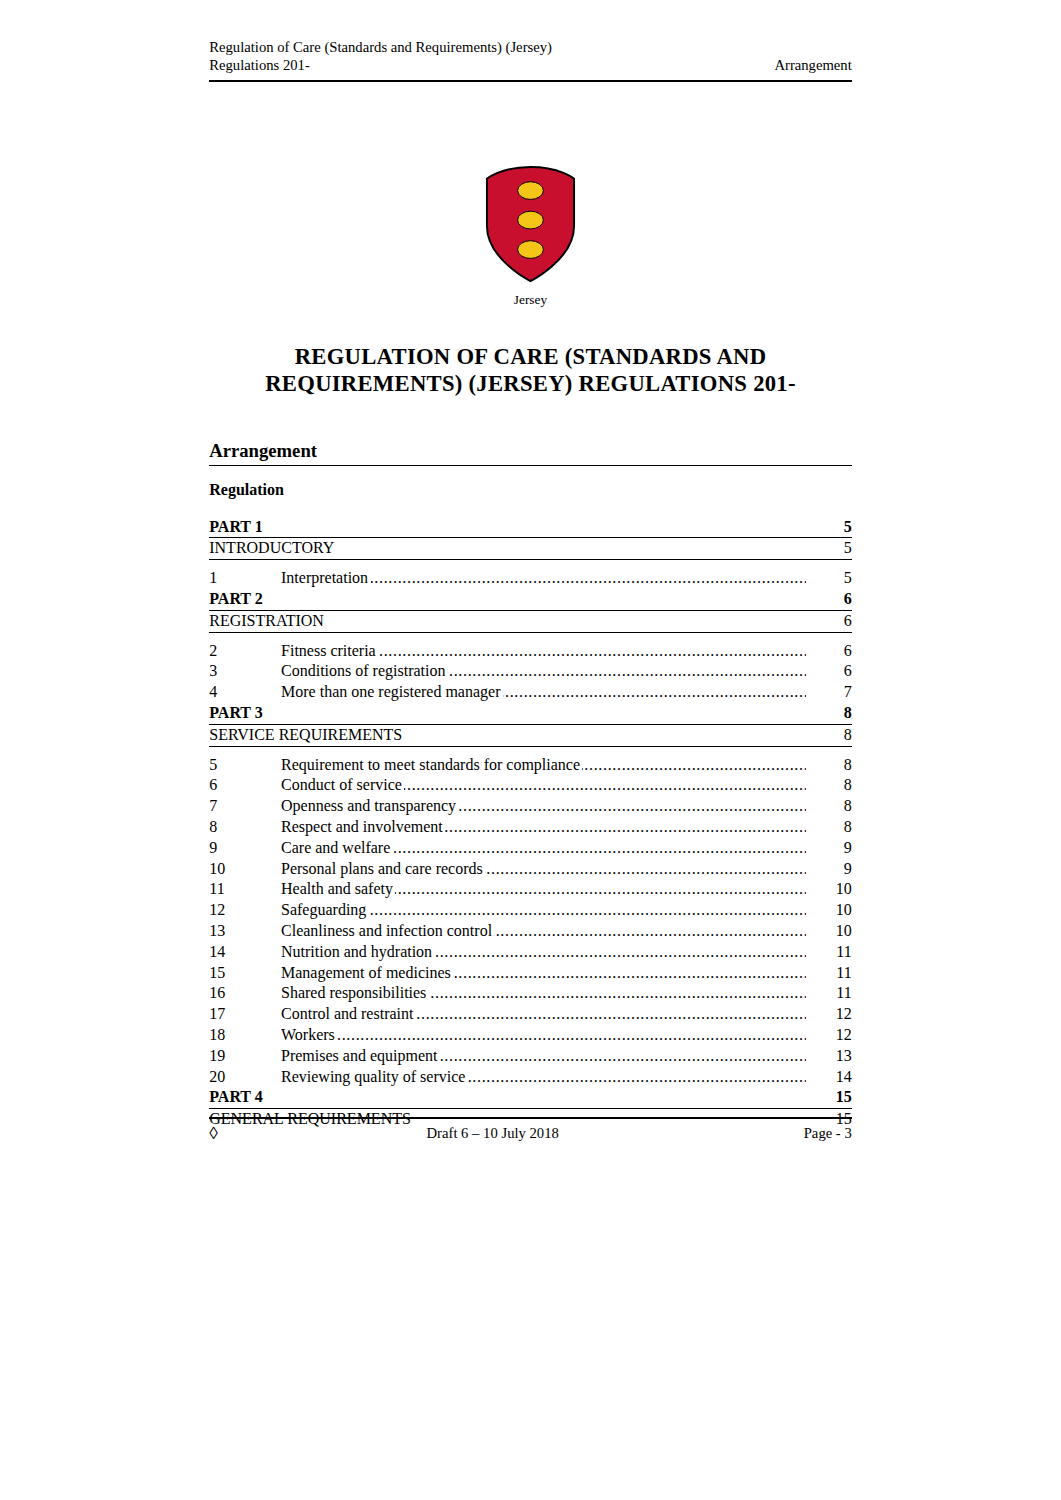Regulation of Care (Standards and Requirements) (Jersey)
Regulations 201-
Arrangement
Jersey
Regulation of Care (Standards and Requirements) (Jersey) Regulations 201-
Arrangement
Regulation
| PART 1 | 5 |
| INTRODUCTORY | 5 |
| 1 | Interpretation | 5 |
| PART 2 | 6 |
| REGISTRATION | 6 |
| 2 | Fitness criteria | 6 |
| 3 | Conditions of registration | 6 |
| 4 | More than one registered manager | 7 |
| PART 3 | 8 |
| SERVICE REQUIREMENTS | 8 |
| 5 | Requirement to meet standards for compliance | 8 |
| 6 | Conduct of service | 8 |
| 7 | Openness and transparency | 8 |
| 8 | Respect and involvement | 8 |
| 9 | Care and welfare | 9 |
| 10 | Personal plans and care records | 9 |
| 11 | Health and safety | 10 |
| 12 | Safeguarding | 10 |
| 13 | Cleanliness and infection control | 10 |
| 14 | Nutrition and hydration | 11 |
| 15 | Management of medicines | 11 |
| 16 | Shared responsibilities | 11 |
| 17 | Control and restraint | 12 |
| 18 | Workers | 12 |
| 19 | Premises and equipment | 13 |
| 20 | Reviewing quality of service | 14 |
| PART 4 | 15 |
| GENERAL REQUIREMENTS | 15 |
◊
Draft 6 – 10 July 2018
Page - 3